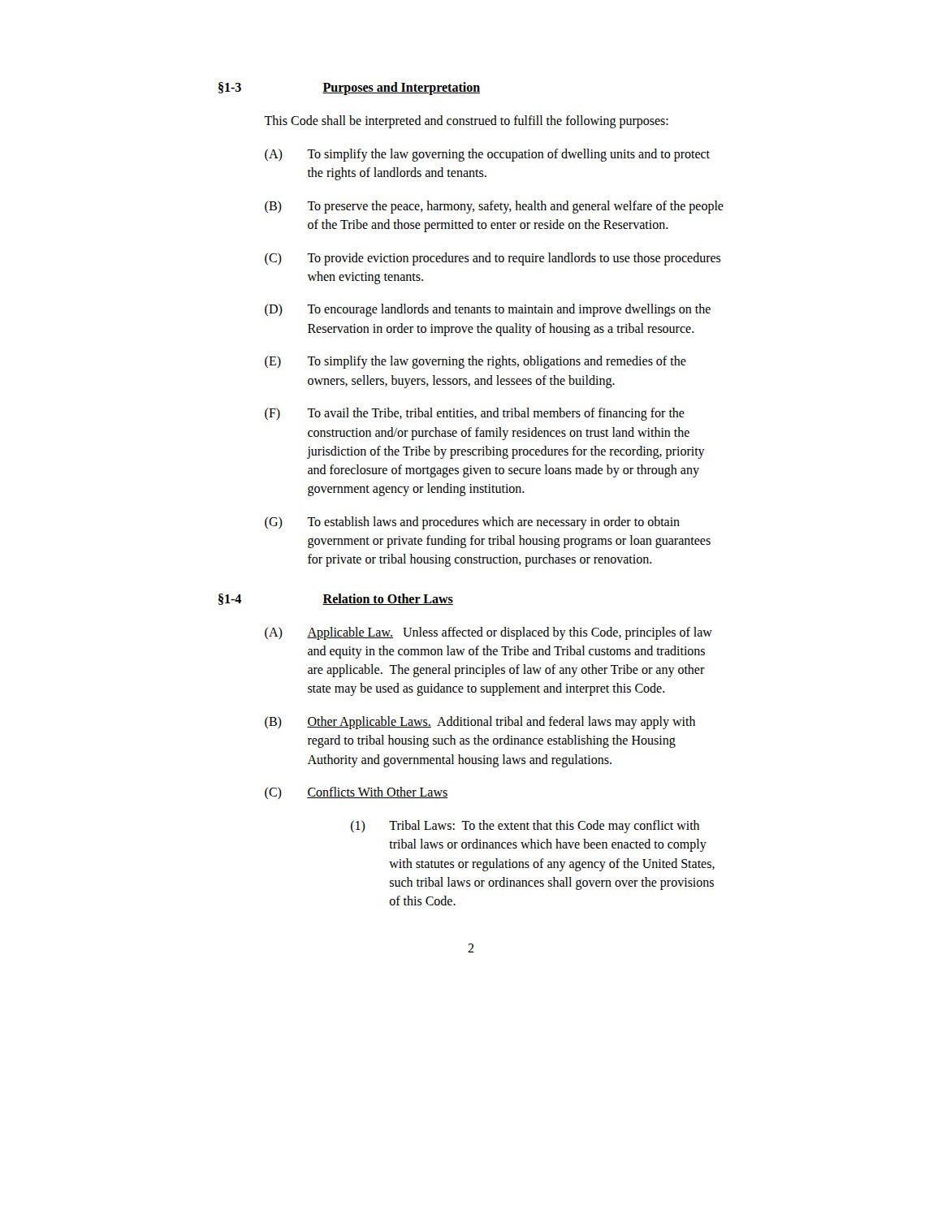§1-3 Purposes and Interpretation
This Code shall be interpreted and construed to fulfill the following purposes:
(A) To simplify the law governing the occupation of dwelling units and to protect the rights of landlords and tenants.
(B) To preserve the peace, harmony, safety, health and general welfare of the people of the Tribe and those permitted to enter or reside on the Reservation.
(C) To provide eviction procedures and to require landlords to use those procedures when evicting tenants.
(D) To encourage landlords and tenants to maintain and improve dwellings on the Reservation in order to improve the quality of housing as a tribal resource.
(E) To simplify the law governing the rights, obligations and remedies of the owners, sellers, buyers, lessors, and lessees of the building.
(F) To avail the Tribe, tribal entities, and tribal members of financing for the construction and/or purchase of family residences on trust land within the jurisdiction of the Tribe by prescribing procedures for the recording, priority and foreclosure of mortgages given to secure loans made by or through any government agency or lending institution.
(G) To establish laws and procedures which are necessary in order to obtain government or private funding for tribal housing programs or loan guarantees for private or tribal housing construction, purchases or renovation.
§1-4 Relation to Other Laws
(A) Applicable Law. Unless affected or displaced by this Code, principles of law and equity in the common law of the Tribe and Tribal customs and traditions are applicable. The general principles of law of any other Tribe or any other state may be used as guidance to supplement and interpret this Code.
(B) Other Applicable Laws. Additional tribal and federal laws may apply with regard to tribal housing such as the ordinance establishing the Housing Authority and governmental housing laws and regulations.
(C) Conflicts With Other Laws
(1) Tribal Laws: To the extent that this Code may conflict with tribal laws or ordinances which have been enacted to comply with statutes or regulations of any agency of the United States, such tribal laws or ordinances shall govern over the provisions of this Code.
2